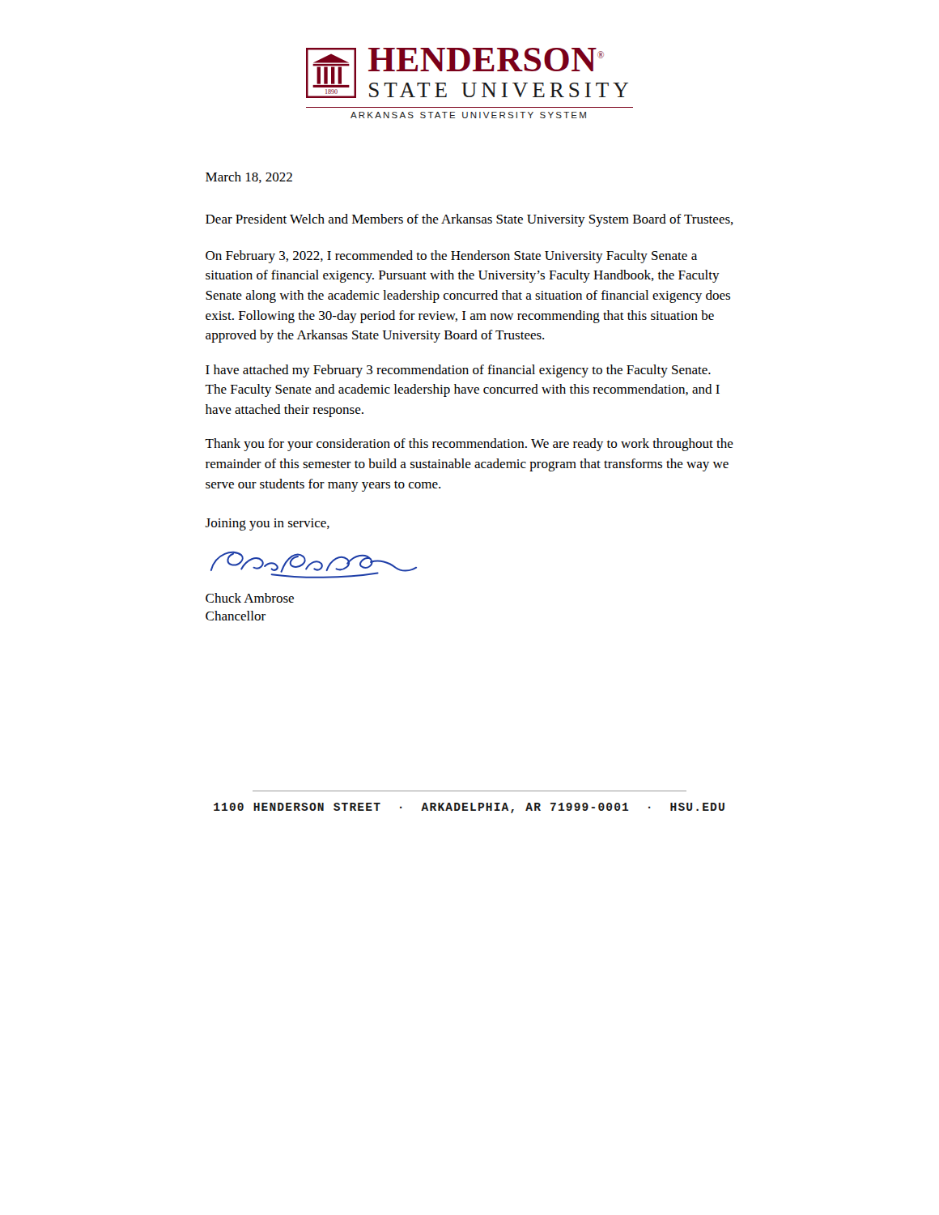1890
HENDERSON®
STATE UNIVERSITY
ARKANSAS STATE UNIVERSITY SYSTEM
March 18, 2022
Dear President Welch and Members of the Arkansas State University System Board of Trustees,
On February 3, 2022, I recommended to the Henderson State University Faculty Senate a situation of financial exigency. Pursuant with the University’s Faculty Handbook, the Faculty Senate along with the academic leadership concurred that a situation of financial exigency does exist. Following the 30-day period for review, I am now recommending that this situation be approved by the Arkansas State University Board of Trustees.
I have attached my February 3 recommendation of financial exigency to the Faculty Senate. The Faculty Senate and academic leadership have concurred with this recommendation, and I have attached their response.
Thank you for your consideration of this recommendation. We are ready to work throughout the remainder of this semester to build a sustainable academic program that transforms the way we serve our students for many years to come.
Joining you in service,
Chuck Ambrose
Chancellor
1100 HENDERSON STREET · ARKADELPHIA, AR 71999-0001 · HSU.EDU